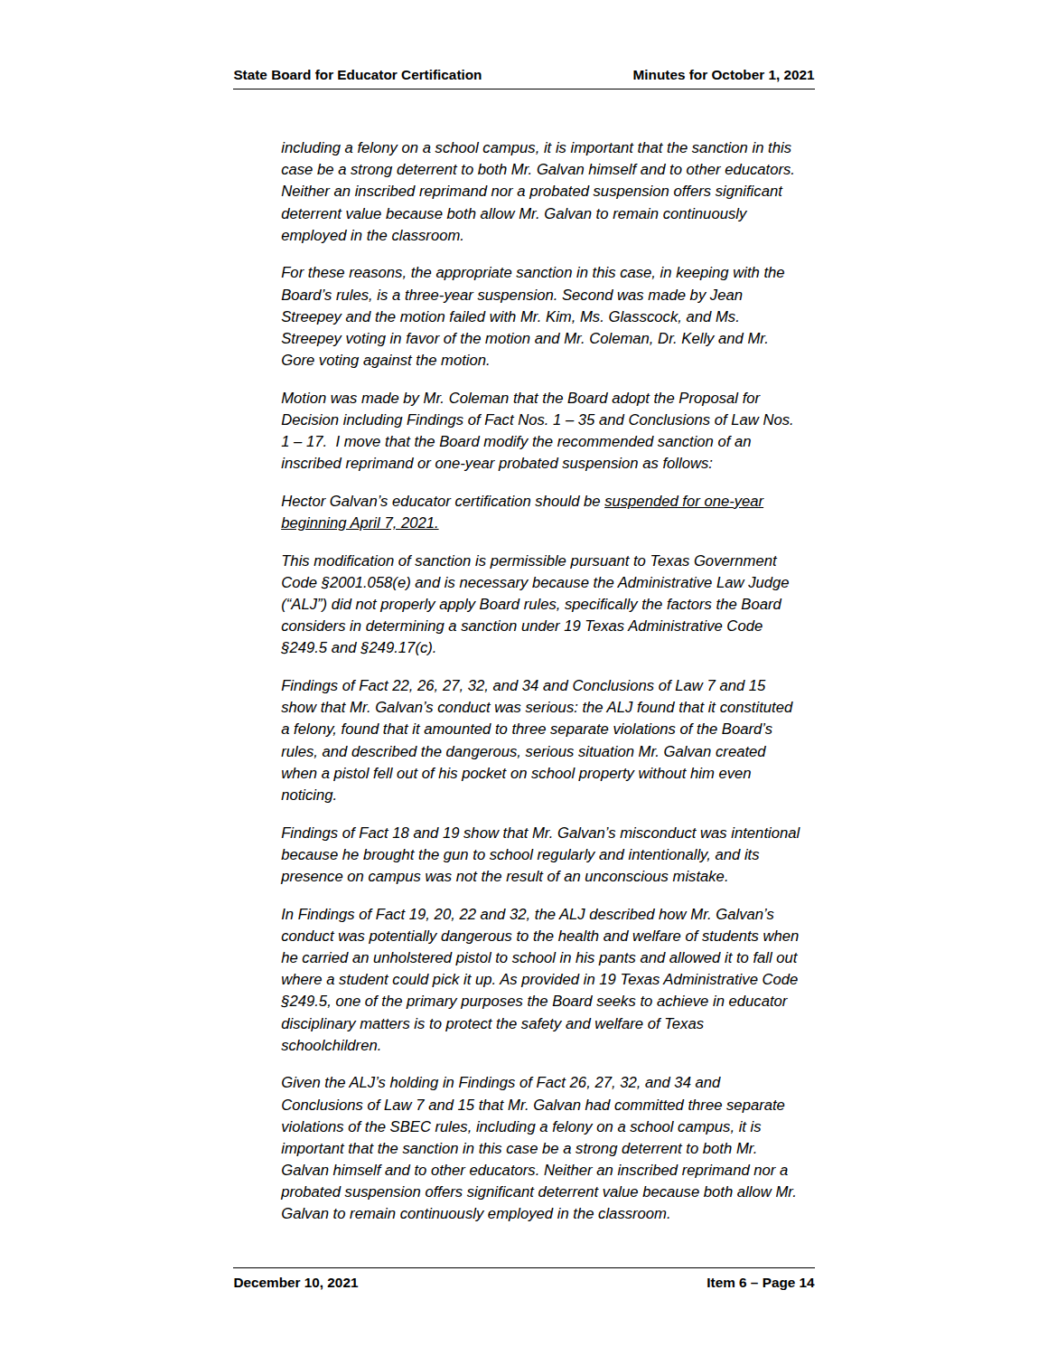State Board for Educator Certification
Minutes for October 1, 2021
including a felony on a school campus, it is important that the sanction in this case be a strong deterrent to both Mr. Galvan himself and to other educators. Neither an inscribed reprimand nor a probated suspension offers significant deterrent value because both allow Mr. Galvan to remain continuously employed in the classroom.
For these reasons, the appropriate sanction in this case, in keeping with the Board’s rules, is a three-year suspension. Second was made by Jean Streepey and the motion failed with Mr. Kim, Ms. Glasscock, and Ms. Streepey voting in favor of the motion and Mr. Coleman, Dr. Kelly and Mr. Gore voting against the motion.
Motion was made by Mr. Coleman that the Board adopt the Proposal for Decision including Findings of Fact Nos. 1 – 35 and Conclusions of Law Nos. 1 – 17. I move that the Board modify the recommended sanction of an inscribed reprimand or one-year probated suspension as follows:
Hector Galvan’s educator certification should be suspended for one-year beginning April 7, 2021.
This modification of sanction is permissible pursuant to Texas Government Code §2001.058(e) and is necessary because the Administrative Law Judge (“ALJ”) did not properly apply Board rules, specifically the factors the Board considers in determining a sanction under 19 Texas Administrative Code §249.5 and §249.17(c).
Findings of Fact 22, 26, 27, 32, and 34 and Conclusions of Law 7 and 15 show that Mr. Galvan’s conduct was serious: the ALJ found that it constituted a felony, found that it amounted to three separate violations of the Board’s rules, and described the dangerous, serious situation Mr. Galvan created when a pistol fell out of his pocket on school property without him even noticing.
Findings of Fact 18 and 19 show that Mr. Galvan’s misconduct was intentional because he brought the gun to school regularly and intentionally, and its presence on campus was not the result of an unconscious mistake.
In Findings of Fact 19, 20, 22 and 32, the ALJ described how Mr. Galvan’s conduct was potentially dangerous to the health and welfare of students when he carried an unholstered pistol to school in his pants and allowed it to fall out where a student could pick it up. As provided in 19 Texas Administrative Code §249.5, one of the primary purposes the Board seeks to achieve in educator disciplinary matters is to protect the safety and welfare of Texas schoolchildren.
Given the ALJ’s holding in Findings of Fact 26, 27, 32, and 34 and Conclusions of Law 7 and 15 that Mr. Galvan had committed three separate violations of the SBEC rules, including a felony on a school campus, it is important that the sanction in this case be a strong deterrent to both Mr. Galvan himself and to other educators. Neither an inscribed reprimand nor a probated suspension offers significant deterrent value because both allow Mr. Galvan to remain continuously employed in the classroom.
December 10, 2021
Item 6 – Page 14